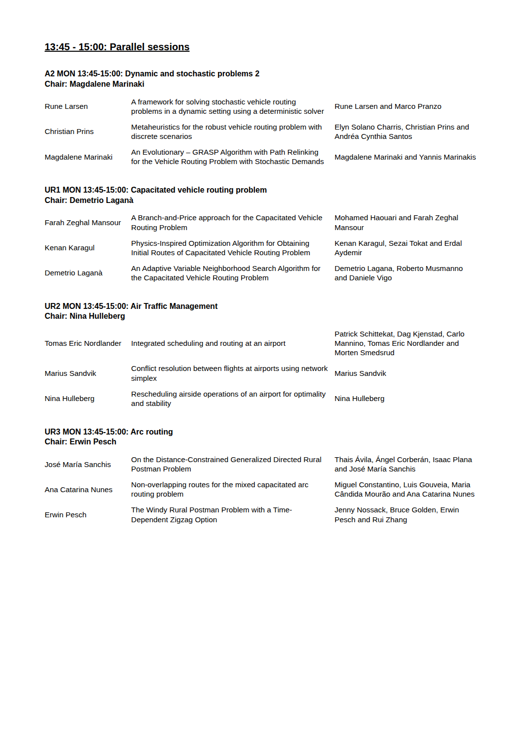13:45 - 15:00: Parallel sessions
A2 MON 13:45-15:00: Dynamic and stochastic problems 2
Chair: Magdalene Marinaki
| Rune Larsen | A framework for solving stochastic vehicle routing problems in a dynamic setting using a deterministic solver | Rune Larsen and Marco Pranzo |
| Christian Prins | Metaheuristics for the robust vehicle routing problem with discrete scenarios | Elyn Solano Charris, Christian Prins and Andréa Cynthia Santos |
| Magdalene Marinaki | An Evolutionary – GRASP Algorithm with Path Relinking for the Vehicle Routing Problem with Stochastic Demands | Magdalene Marinaki and Yannis Marinakis |
UR1 MON 13:45-15:00: Capacitated vehicle routing problem
Chair: Demetrio Laganà
| Farah Zeghal Mansour | A Branch-and-Price approach for the Capacitated Vehicle Routing Problem | Mohamed Haouari and Farah Zeghal Mansour |
| Kenan Karagul | Physics-Inspired Optimization Algorithm for Obtaining Initial Routes of Capacitated Vehicle Routing Problem | Kenan Karagul, Sezai Tokat and Erdal Aydemir |
| Demetrio Laganà | An Adaptive Variable Neighborhood Search Algorithm for the Capacitated Vehicle Routing Problem | Demetrio Lagana, Roberto Musmanno and Daniele Vigo |
UR2 MON 13:45-15:00: Air Traffic Management
Chair: Nina Hulleberg
| Tomas Eric Nordlander | Integrated scheduling and routing at an airport | Patrick Schittekat, Dag Kjenstad, Carlo Mannino, Tomas Eric Nordlander and Morten Smedsrud |
| Marius Sandvik | Conflict resolution between flights at airports using network simplex | Marius Sandvik |
| Nina Hulleberg | Rescheduling airside operations of an airport for optimality and stability | Nina Hulleberg |
UR3 MON 13:45-15:00: Arc routing
Chair: Erwin Pesch
| José María Sanchis | On the Distance-Constrained Generalized Directed Rural Postman Problem | Thais Ávila, Ángel Corberán, Isaac Plana and José María Sanchis |
| Ana Catarina Nunes | Non-overlapping routes for the mixed capacitated arc routing problem | Miguel Constantino, Luis Gouveia, Maria Cândida Mourão and Ana Catarina Nunes |
| Erwin Pesch | The Windy Rural Postman Problem with a Time-Dependent Zigzag Option | Jenny Nossack, Bruce Golden, Erwin Pesch and Rui Zhang |